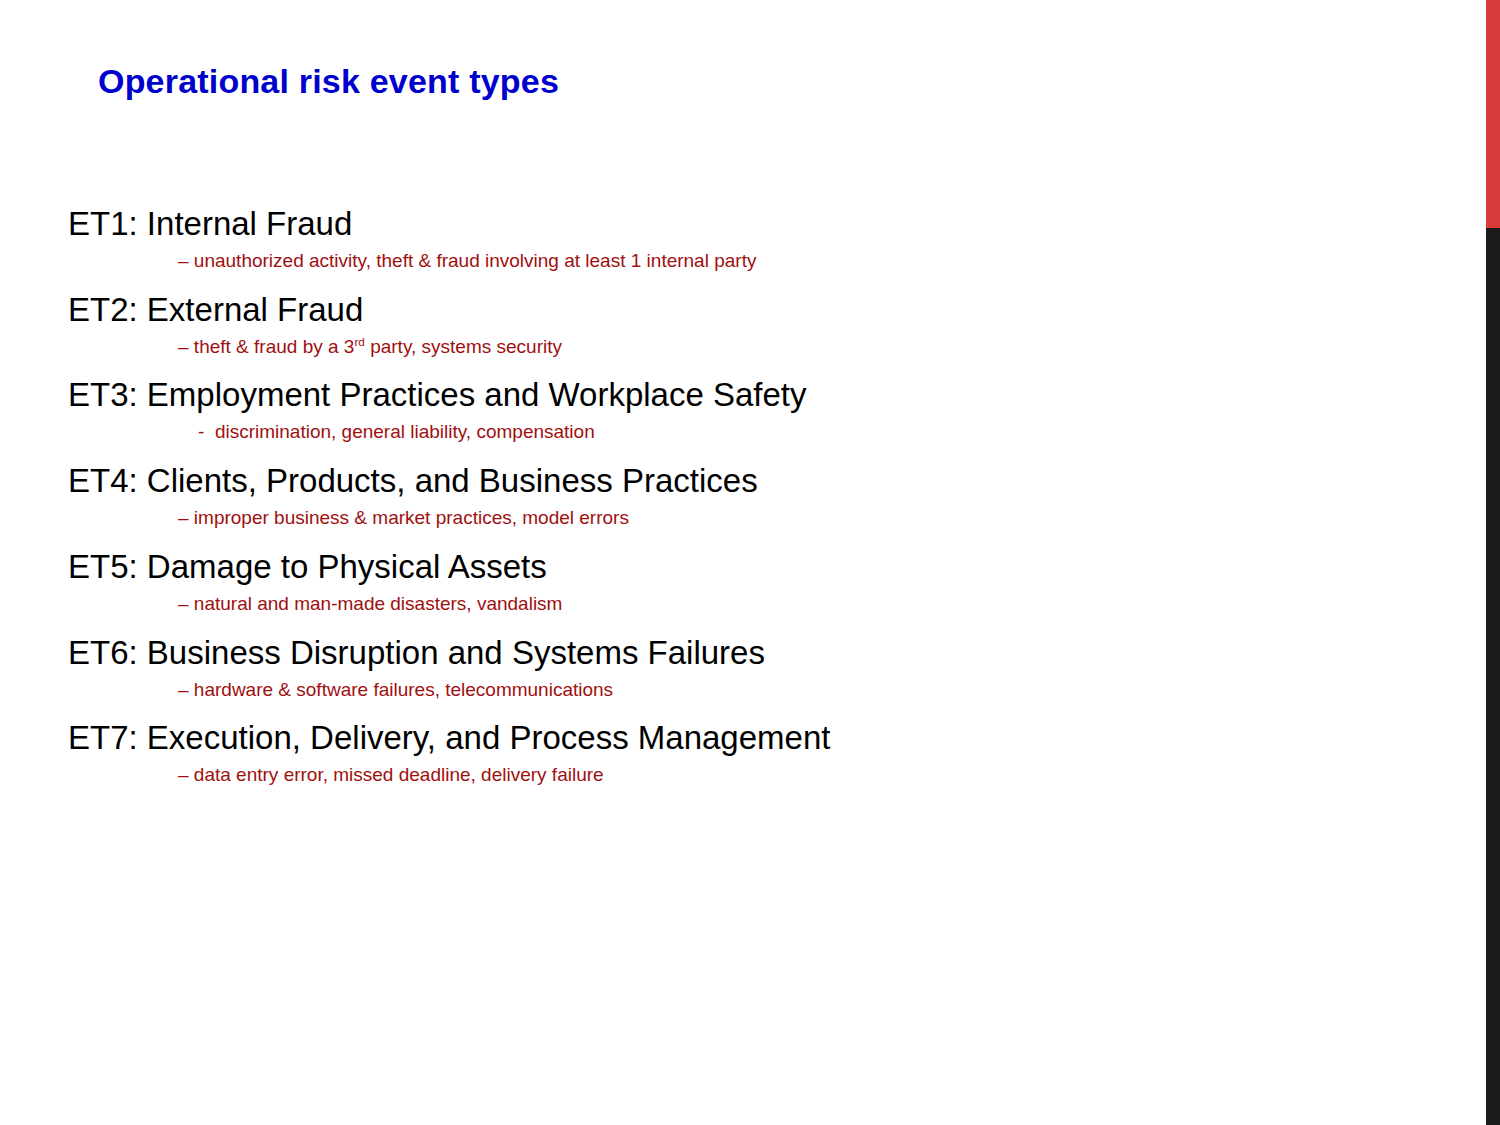Operational risk event types
ET1: Internal Fraud
– unauthorized activity, theft & fraud involving at least 1 internal party
ET2: External Fraud
– theft & fraud by a 3rd party, systems security
ET3: Employment Practices and Workplace Safety
- discrimination, general liability, compensation
ET4: Clients, Products, and Business Practices
– improper business & market practices, model errors
ET5: Damage to Physical Assets
– natural and man-made disasters, vandalism
ET6: Business Disruption and Systems Failures
– hardware & software failures, telecommunications
ET7: Execution, Delivery, and Process Management
– data entry error, missed deadline, delivery failure